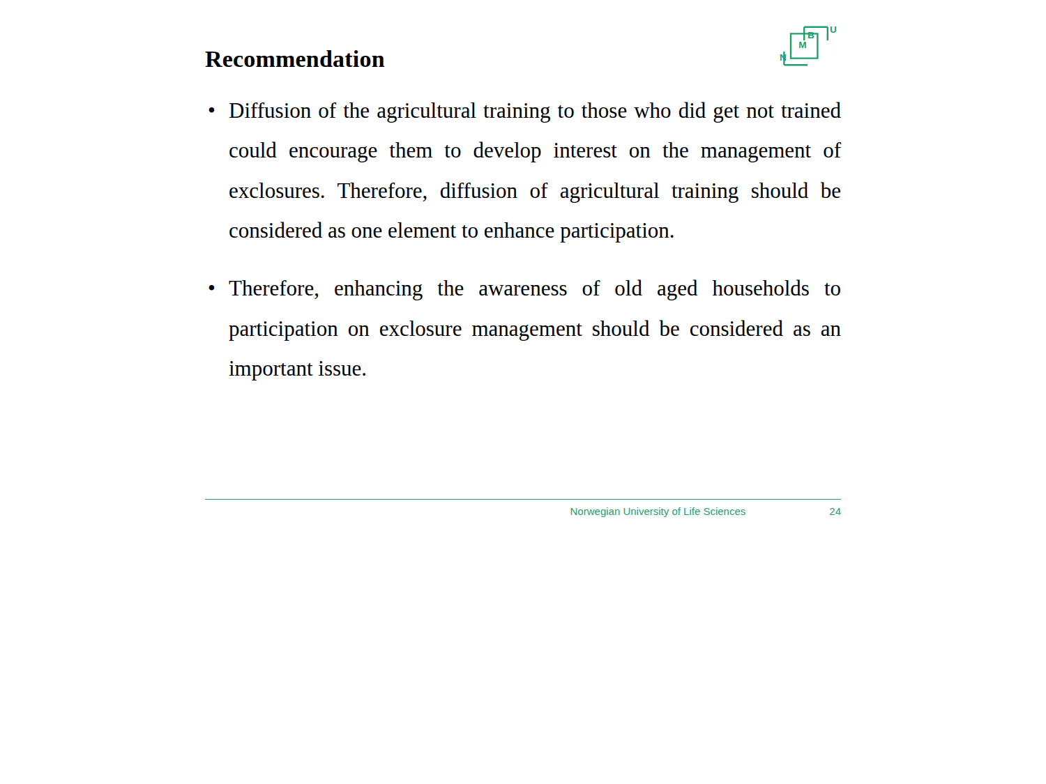B U M N
Recommendation
Diffusion of the agricultural training to those who did get not trained could encourage them to develop interest on the management of exclosures. Therefore, diffusion of agricultural training should be considered as one element to enhance participation.
Therefore, enhancing the awareness of old aged households to participation on exclosure management should be considered as an important issue.
Norwegian University of Life Sciences 24